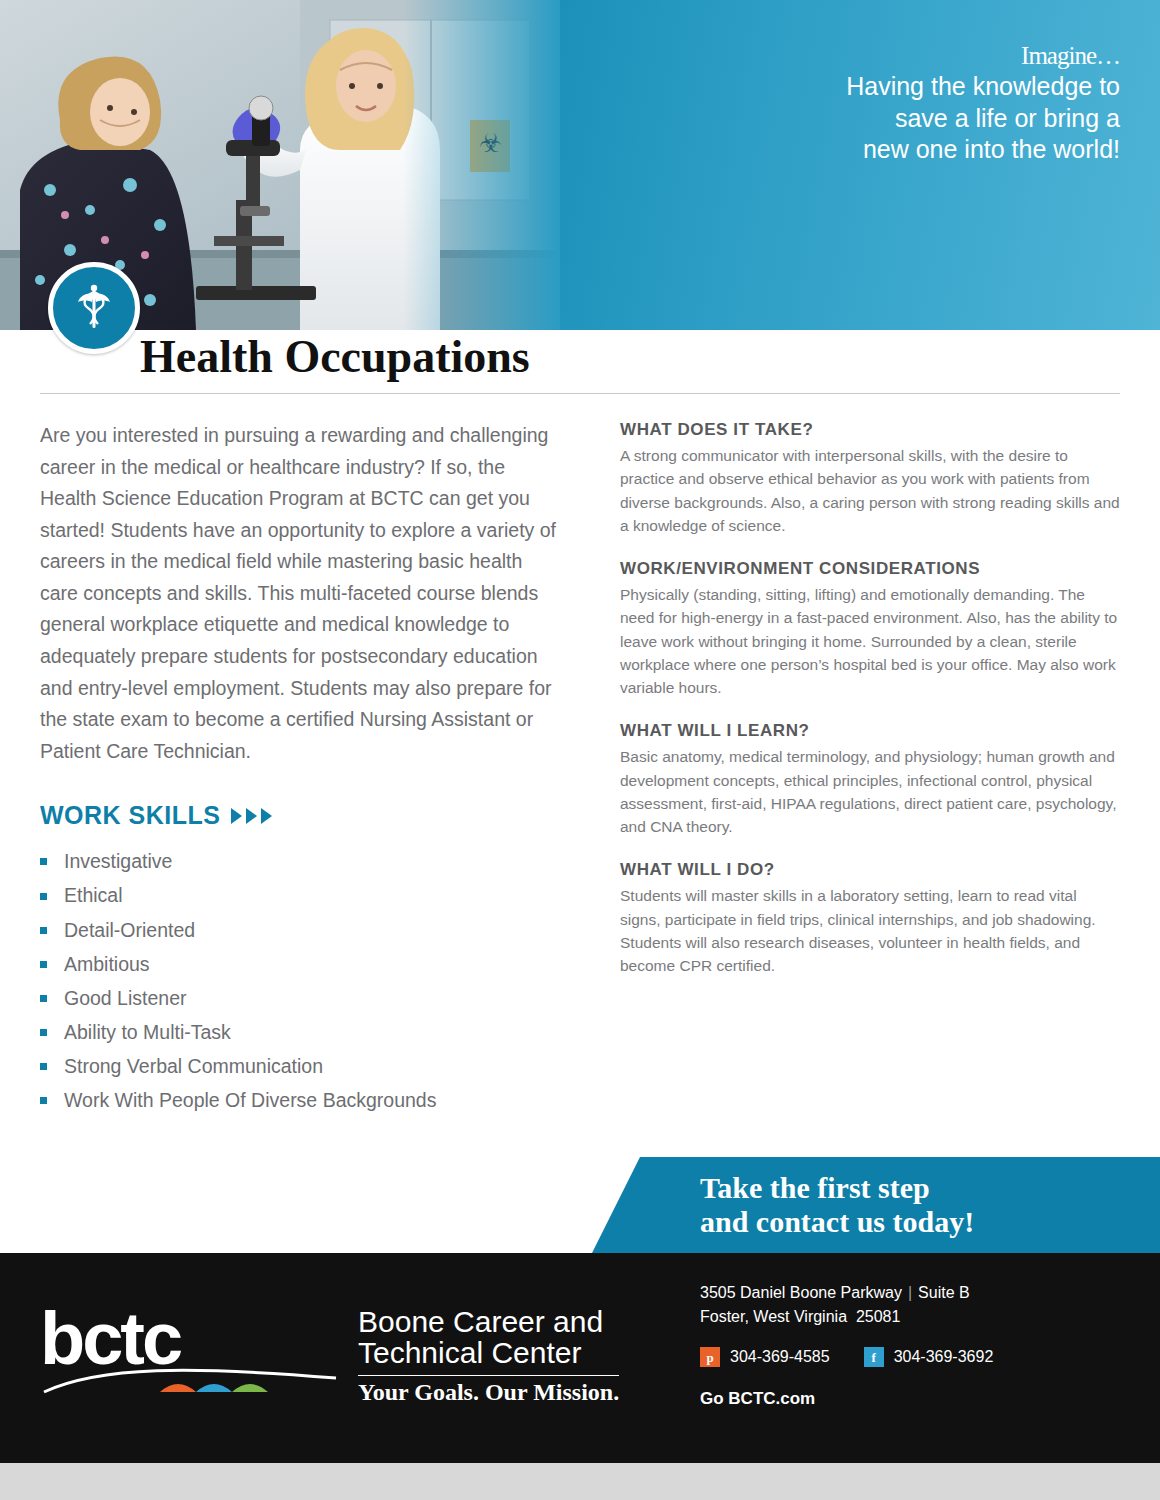☣
Imagine…
Having the knowledge to
save a life or bring a
new one into the world!
Health Occupations
Are you interested in pursuing a rewarding and challenging career in the medical or healthcare industry? If so, the Health Science Education Program at BCTC can get you started! Students have an opportunity to explore a variety of careers in the medical field while mastering basic health care concepts and skills. This multi-faceted course blends general workplace etiquette and medical knowledge to adequately prepare students for postsecondary education and entry-level employment. Students may also prepare for the state exam to become a certified Nursing Assistant or Patient Care Technician.
WORK SKILLS
Investigative
Ethical
Detail-Oriented
Ambitious
Good Listener
Ability to Multi-Task
Strong Verbal Communication
Work With People Of Diverse Backgrounds
WHAT DOES IT TAKE?
A strong communicator with interpersonal skills, with the desire to practice and observe ethical behavior as you work with patients from diverse backgrounds. Also, a caring person with strong reading skills and a knowledge of science.
WORK/ENVIRONMENT CONSIDERATIONS
Physically (standing, sitting, lifting) and emotionally demanding. The need for high-energy in a fast-paced environment. Also, has the ability to leave work without bringing it home. Surrounded by a clean, sterile workplace where one person’s hospital bed is your office. May also work variable hours.
WHAT WILL I LEARN?
Basic anatomy, medical terminology, and physiology; human growth and development concepts, ethical principles, infectional control, physical assessment, first-aid, HIPAA regulations, direct patient care, psychology, and CNA theory.
WHAT WILL I DO?
Students will master skills in a laboratory setting, learn to read vital signs, participate in field trips, clinical internships, and job shadowing. Students will also research diseases, volunteer in health fields, and become CPR certified.
Take the first step
and contact us today!
bctc
Boone Career and
Technical Center Your Goals. Our Mission.
3505 Daniel Boone Parkway|Suite B
Foster, West Virginia 25081
p304-369-4585 f304-369-3692
Go BCTC.com